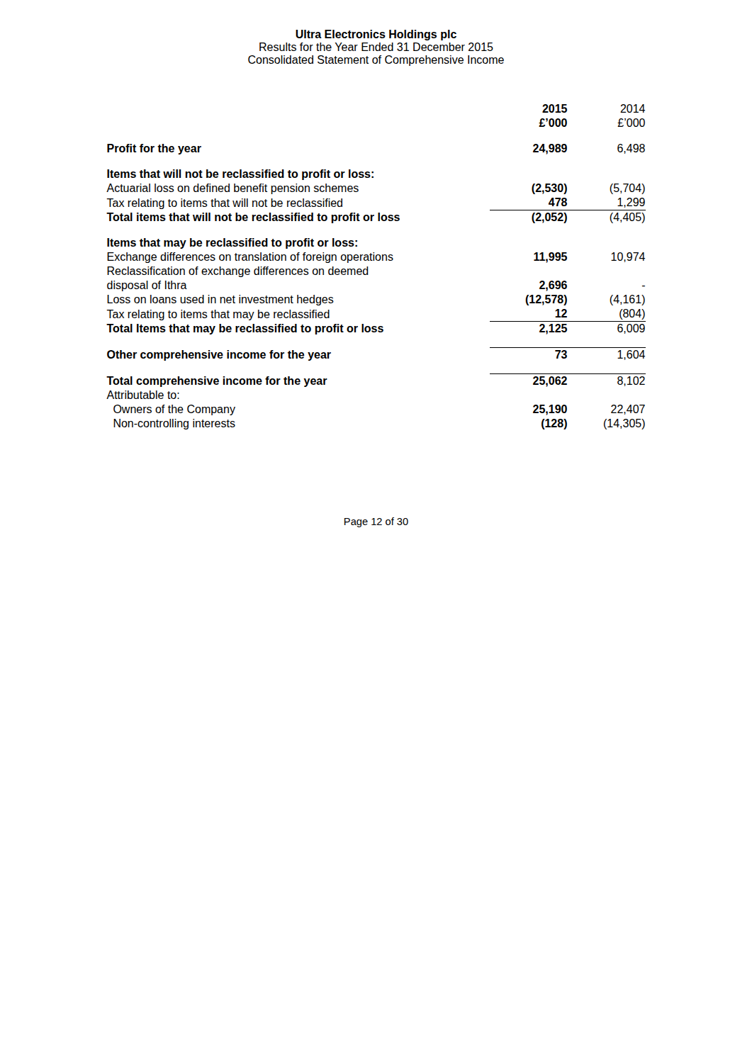Ultra Electronics Holdings plc
Results for the Year Ended 31 December 2015
Consolidated Statement of Comprehensive Income
| | 2015 | 2014 |
| --- | --- | --- |
| | £’000 | £’000 |
| Profit for the year | 24,989 | 6,498 |
| Items that will not be reclassified to profit or loss: | | |
| Actuarial loss on defined benefit pension schemes | (2,530) | (5,704) |
| Tax relating to items that will not be reclassified | 478 | 1,299 |
| Total items that will not be reclassified to profit or loss | (2,052) | (4,405) |
| Items that may be reclassified to profit or loss: | | |
| Exchange differences on translation of foreign operations | 11,995 | 10,974 |
| Reclassification of exchange differences on deemed | | |
| disposal of Ithra | 2,696 | - |
| Loss on loans used in net investment hedges | (12,578) | (4,161) |
| Tax relating to items that may be reclassified | 12 | (804) |
| Total Items that may be reclassified to profit or loss | 2,125 | 6,009 |
| Other comprehensive income for the year | 73 | 1,604 |
| Total comprehensive income for the year | 25,062 | 8,102 |
| Attributable to: | | |
| Owners of the Company | 25,190 | 22,407 |
| Non-controlling interests | (128) | (14,305) |
Page 12 of 30